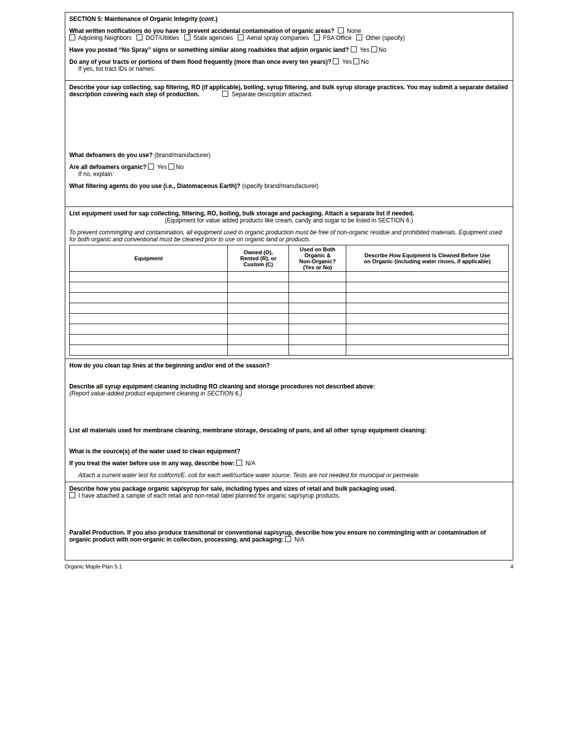SECTION 5: Maintenance of Organic Integrity (cont.)
What written notifications do you have to prevent accidental contamination of organic areas? None
Adjoining Neighbors DOT/Utilities State agencies Aerial spray companies FSA Office Other (specify)
Have you posted “No Spray” signs or something similar along roadsides that adjoin organic land? Yes No
Do any of your tracts or portions of them flood frequently (more than once every ten years)? Yes No
If yes, list tract IDs or names:
Describe your sap collecting, sap filtering, RO (if applicable), boiling, syrup filtering, and bulk syrup storage practices. You may submit a separate detailed description covering each step of production. Separate description attached.
What defoamers do you use? (brand/manufacturer)
Are all defoamers organic? Yes No
If no, explain:
What filtering agents do you use (i.e., Diatomaceous Earth)? (specify brand/manufacturer)
List equipment used for sap collecting, filtering, RO, boiling, bulk storage and packaging. Attach a separate list if needed.
(Equipment for value added products like cream, candy and sugar to be listed in SECTION 6.)
To prevent commingling and contamination, all equipment used in organic production must be free of non-organic residue and prohibited materials. Equipment used for both organic and conventional must be cleaned prior to use on organic land or products.
| Equipment | Owned (O), Rented (R), or Custom (C) | Used on Both Organic & Non-Organic? (Yes or No) | Describe How Equipment Is Cleaned Before Use on Organic (including water rinses, if applicable) |
| --- | --- | --- | --- |
How do you clean tap lines at the beginning and/or end of the season?
Describe all syrup equipment cleaning including RO cleaning and storage procedures not described above:
(Report value-added product equipment cleaning in SECTION 6.)
List all materials used for membrane cleaning, membrane storage, descaling of pans, and all other syrup equipment cleaning:
What is the source(s) of the water used to clean equipment?
If you treat the water before use in any way, describe how: N/A
Attach a current water test for coliform/E. coli for each well/surface water source. Tests are not needed for municipal or permeate.
Describe how you package organic sap/syrup for sale, including types and sizes of retail and bulk packaging used.
I have attached a sample of each retail and non-retail label planned for organic sap/syrup products.
Parallel Production. If you also produce transitional or conventional sap/syrup, describe how you ensure no commingling with or contamination of organic product with non-organic in collection, processing, and packaging: N/A
Organic Maple Plan 5.1
4